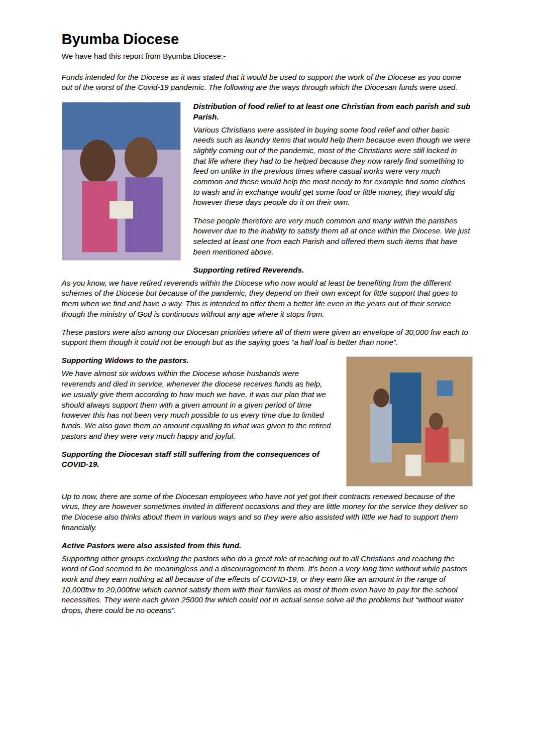Byumba Diocese
We have had this report from Byumba Diocese:-
Funds intended for the Diocese as it was stated that it would be used to support the work of the Diocese as you come out of the worst of the Covid-19 pandemic. The following are the ways through which the Diocesan funds were used.
Distribution of food relief to at least one Christian from each parish and sub Parish.
Various Christians were assisted in buying some food relief and other basic needs such as laundry items that would help them because even though we were slightly coming out of the pandemic, most of the Christians were still locked in that life where they had to be helped because they now rarely find something to feed on unlike in the previous times where casual works were very much common and these would help the most needy to for example find some clothes to wash and in exchange would get some food or little money, they would dig however these days people do it on their own.
These people therefore are very much common and many within the parishes however due to the inability to satisfy them all at once within the Diocese. We just selected at least one from each Parish and offered them such items that have been mentioned above.
Supporting retired Reverends.
As you know, we have retired reverends within the Diocese who now would at least be benefiting from the different schemes of the Diocese but because of the pandemic, they depend on their own except for little support that goes to them when we find and have a way. This is intended to offer them a better life even in the years out of their service though the ministry of God is continuous without any age where it stops from.
These pastors were also among our Diocesan priorities where all of them were given an envelope of 30,000 frw each to support them though it could not be enough but as the saying goes “a half loaf is better than none”.
Supporting Widows to the pastors.
We have almost six widows within the Diocese whose husbands were reverends and died in service, whenever the diocese receives funds as help, we usually give them according to how much we have, it was our plan that we should always support them with a given amount in a given period of time however this has not been very much possible to us every time due to limited funds. We also gave them an amount equalling to what was given to the retired pastors and they were very much happy and joyful.
Supporting the Diocesan staff still suffering from the consequences of COVID-19.
Up to now, there are some of the Diocesan employees who have not yet got their contracts renewed because of the virus, they are however sometimes invited in different occasions and they are little money for the service they deliver so the Diocese also thinks about them in various ways and so they were also assisted with little we had to support them financially.
Active Pastors were also assisted from this fund.
Supporting other groups excluding the pastors who do a great role of reaching out to all Christians and reaching the word of God seemed to be meaningless and a discouragement to them. It’s been a very long time without while pastors work and they earn nothing at all because of the effects of COVID-19, or they earn like an amount in the range of 10,000frw to 20,000frw which cannot satisfy them with their families as most of them even have to pay for the school necessities. They were each given 25000 frw which could not in actual sense solve all the problems but “without water drops, there could be no oceans”.